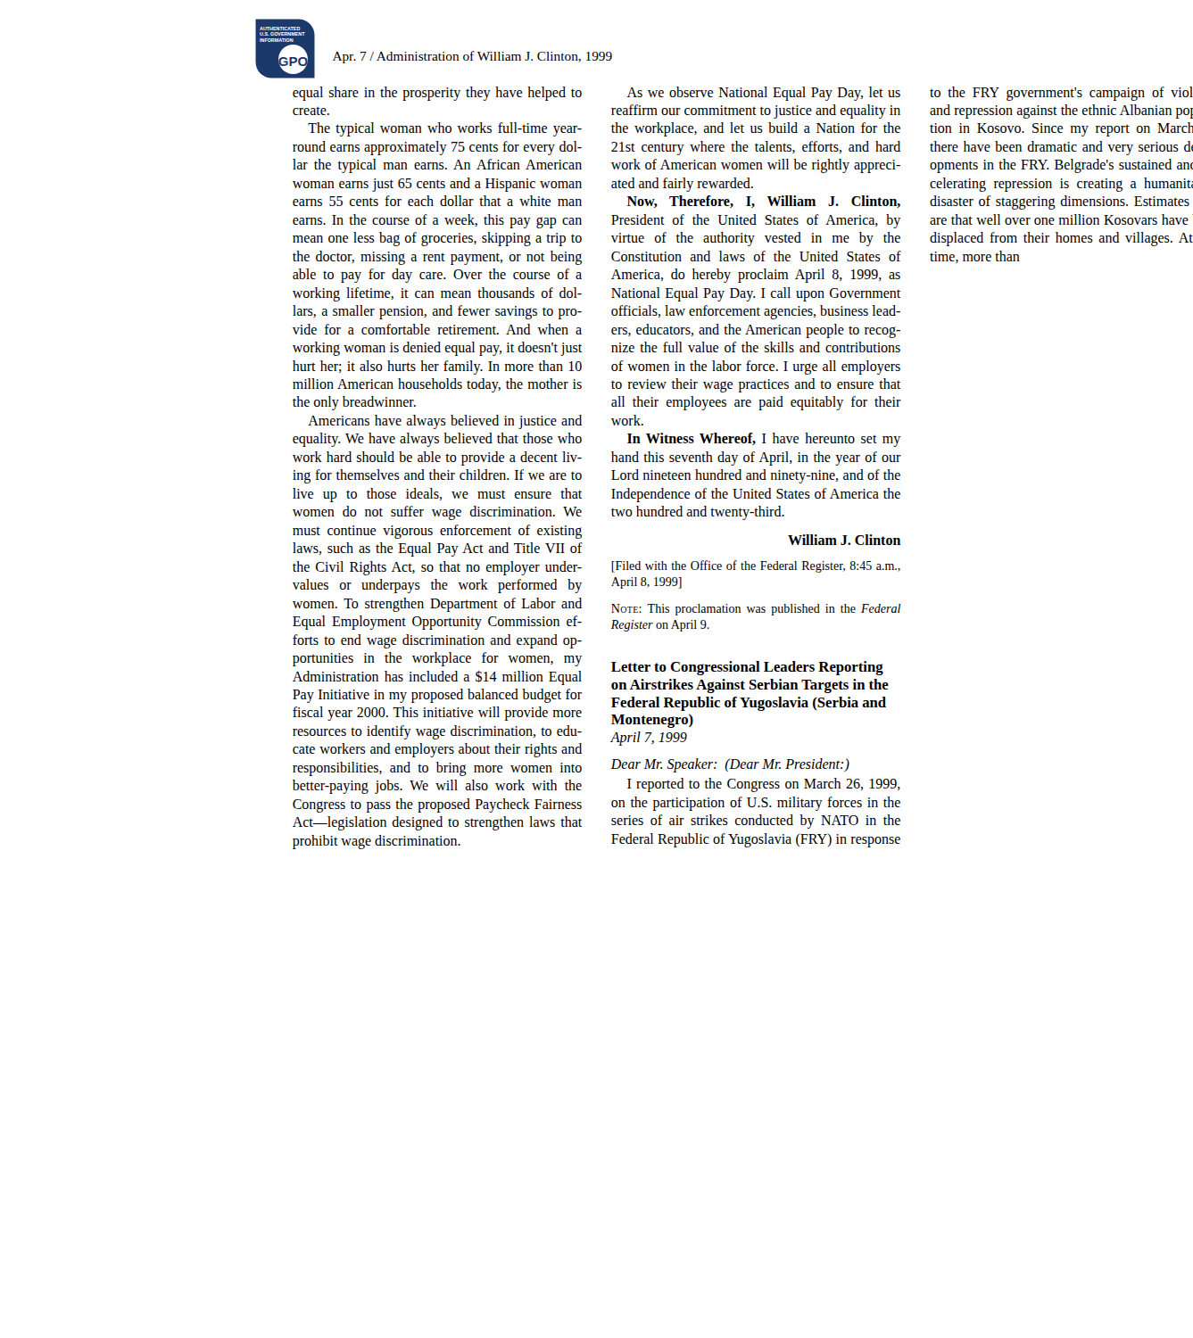AUTHENTICATED U.S. GOVERNMENT INFORMATION GPO
602 Apr. 7 / Administration of William J. Clinton, 1999
equal share in the prosperity they have helped to create.
The typical woman who works full-time year-round earns approximately 75 cents for every dollar the typical man earns. An African American woman earns just 65 cents and a Hispanic woman earns 55 cents for each dollar that a white man earns. In the course of a week, this pay gap can mean one less bag of groceries, skipping a trip to the doctor, missing a rent payment, or not being able to pay for day care. Over the course of a working lifetime, it can mean thousands of dollars, a smaller pension, and fewer savings to provide for a comfortable retirement. And when a working woman is denied equal pay, it doesn't just hurt her; it also hurts her family. In more than 10 million American households today, the mother is the only breadwinner.
Americans have always believed in justice and equality. We have always believed that those who work hard should be able to provide a decent living for themselves and their children. If we are to live up to those ideals, we must ensure that women do not suffer wage discrimination. We must continue vigorous enforcement of existing laws, such as the Equal Pay Act and Title VII of the Civil Rights Act, so that no employer under-values or underpays the work performed by women. To strengthen Department of Labor and Equal Employment Opportunity Commission efforts to end wage discrimination and expand opportunities in the workplace for women, my Administration has included a $14 million Equal Pay Initiative in my proposed balanced budget for fiscal year 2000. This initiative will provide more resources to identify wage discrimination, to educate workers and employers about their rights and responsibilities, and to bring more women into better-paying jobs. We will also work with the Congress to pass the proposed Paycheck Fairness Act—legislation designed to strengthen laws that prohibit wage discrimination.
As we observe National Equal Pay Day, let us reaffirm our commitment to justice and equality in the workplace, and let us build a Nation for the 21st century where the talents, efforts, and hard work of American women will be rightly appreciated and fairly rewarded.
Now, Therefore, I, William J. Clinton, President of the United States of America, by virtue of the authority vested in me by the Constitution and laws of the United States of America, do hereby proclaim April 8, 1999, as National Equal Pay Day. I call upon Government officials, law enforcement agencies, business leaders, educators, and the American people to recognize the full value of the skills and contributions of women in the labor force. I urge all employers to review their wage practices and to ensure that all their employees are paid equitably for their work.
In Witness Whereof, I have hereunto set my hand this seventh day of April, in the year of our Lord nineteen hundred and ninety-nine, and of the Independence of the United States of America the two hundred and twenty-third.
William J. Clinton
[Filed with the Office of the Federal Register, 8:45 a.m., April 8, 1999]
Note: This proclamation was published in the Federal Register on April 9.
Letter to Congressional Leaders Reporting on Airstrikes Against Serbian Targets in the Federal Republic of Yugoslavia (Serbia and Montenegro)
April 7, 1999
Dear Mr. Speaker: (Dear Mr. President:)
I reported to the Congress on March 26, 1999, on the participation of U.S. military forces in the series of air strikes conducted by NATO in the Federal Republic of Yugoslavia (FRY) in response to the FRY government's campaign of violence and repression against the ethnic Albanian population in Kosovo. Since my report on March 26, there have been dramatic and very serious developments in the FRY. Belgrade's sustained and accelerating repression is creating a humanitarian disaster of staggering dimensions. Estimates now are that well over one million Kosovars have been displaced from their homes and villages. At this time, more than